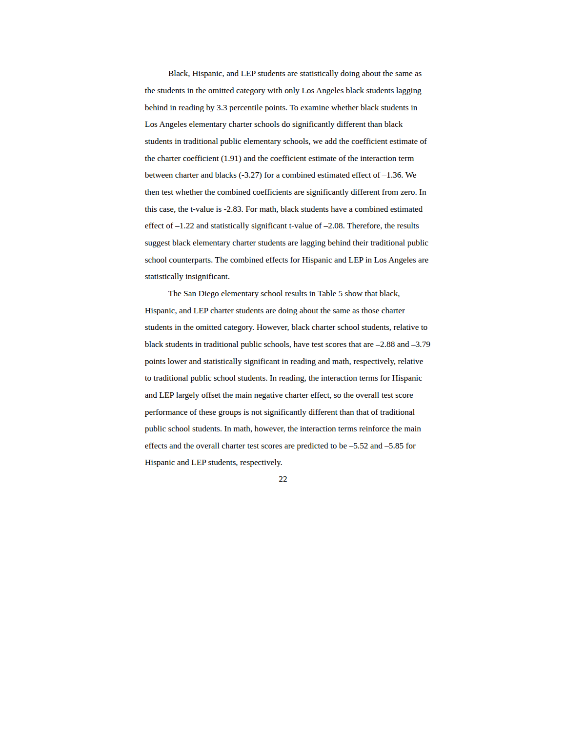Black, Hispanic, and LEP students are statistically doing about the same as the students in the omitted category with only Los Angeles black students lagging behind in reading by 3.3 percentile points. To examine whether black students in Los Angeles elementary charter schools do significantly different than black students in traditional public elementary schools, we add the coefficient estimate of the charter coefficient (1.91) and the coefficient estimate of the interaction term between charter and blacks (-3.27) for a combined estimated effect of –1.36. We then test whether the combined coefficients are significantly different from zero. In this case, the t-value is -2.83. For math, black students have a combined estimated effect of –1.22 and statistically significant t-value of –2.08. Therefore, the results suggest black elementary charter students are lagging behind their traditional public school counterparts. The combined effects for Hispanic and LEP in Los Angeles are statistically insignificant.
The San Diego elementary school results in Table 5 show that black, Hispanic, and LEP charter students are doing about the same as those charter students in the omitted category. However, black charter school students, relative to black students in traditional public schools, have test scores that are –2.88 and –3.79 points lower and statistically significant in reading and math, respectively, relative to traditional public school students. In reading, the interaction terms for Hispanic and LEP largely offset the main negative charter effect, so the overall test score performance of these groups is not significantly different than that of traditional public school students. In math, however, the interaction terms reinforce the main effects and the overall charter test scores are predicted to be –5.52 and –5.85 for Hispanic and LEP students, respectively.
22